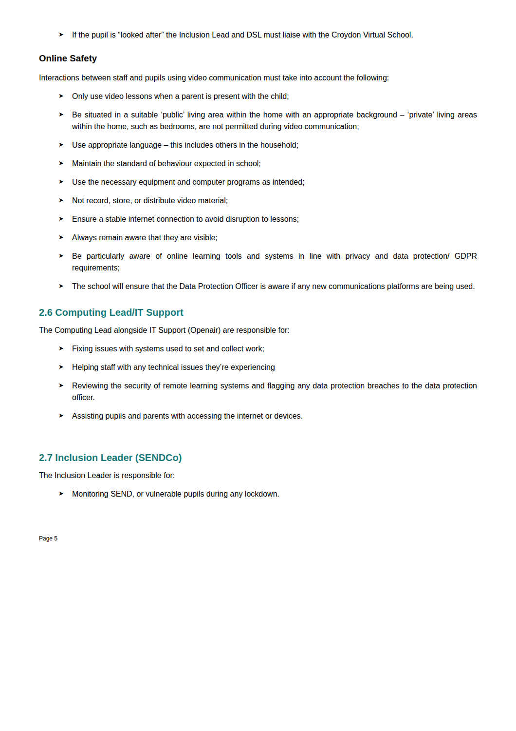If the pupil is “looked after” the Inclusion Lead and DSL must liaise with the Croydon Virtual School.
Online Safety
Interactions between staff and pupils using video communication must take into account the following:
Only use video lessons when a parent is present with the child;
Be situated in a suitable ‘public’ living area within the home with an appropriate background – ‘private’ living areas within the home, such as bedrooms, are not permitted during video communication;
Use appropriate language – this includes others in the household;
Maintain the standard of behaviour expected in school;
Use the necessary equipment and computer programs as intended;
Not record, store, or distribute video material;
Ensure a stable internet connection to avoid disruption to lessons;
Always remain aware that they are visible;
Be particularly aware of online learning tools and systems in line with privacy and data protection/ GDPR requirements;
The school will ensure that the Data Protection Officer is aware if any new communications platforms are being used.
2.6 Computing Lead/IT Support
The Computing Lead alongside IT Support (Openair) are responsible for:
Fixing issues with systems used to set and collect work;
Helping staff with any technical issues they’re experiencing
Reviewing the security of remote learning systems and flagging any data protection breaches to the data protection officer.
Assisting pupils and parents with accessing the internet or devices.
2.7 Inclusion Leader (SENDCo)
The Inclusion Leader is responsible for:
Monitoring SEND, or vulnerable pupils during any lockdown.
Page 5